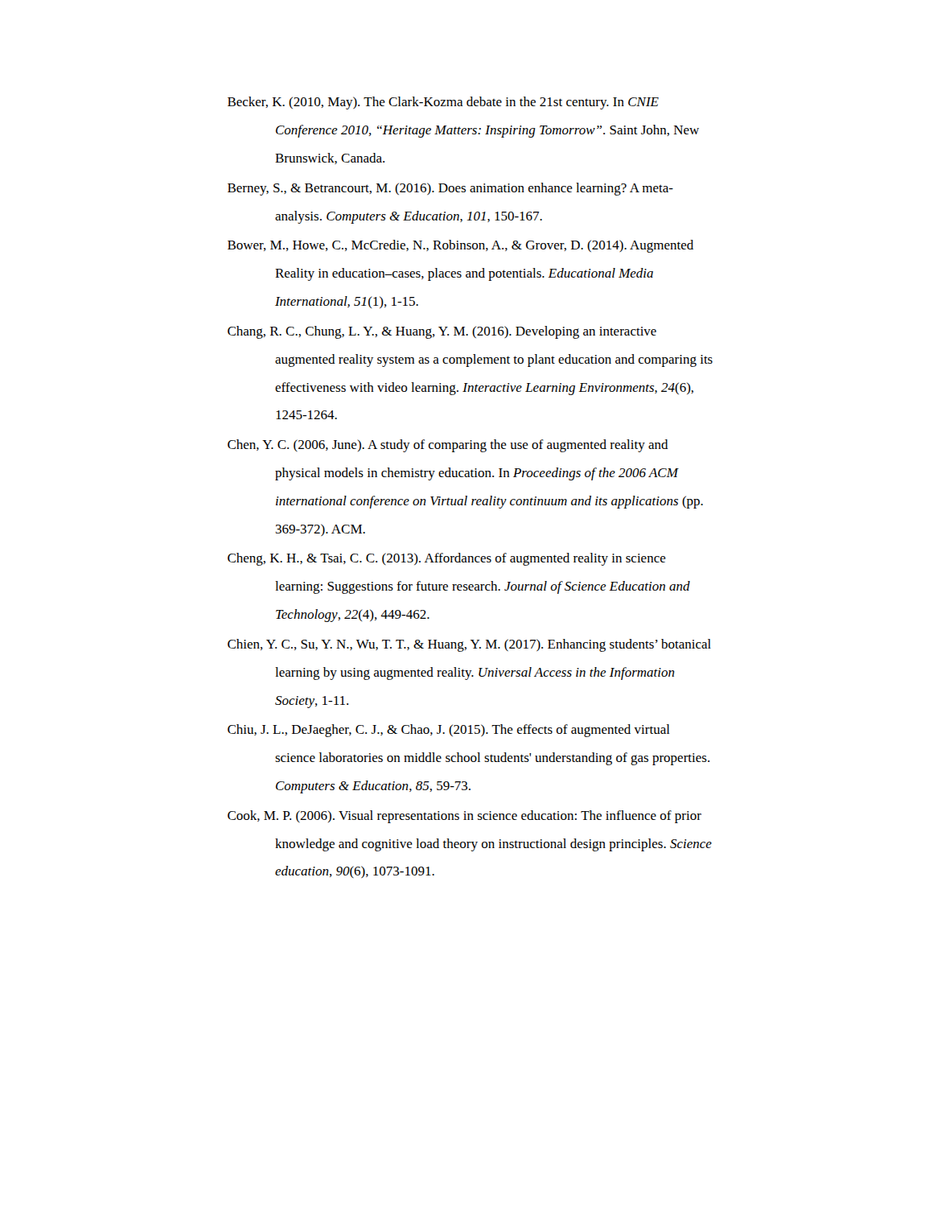Becker, K. (2010, May). The Clark-Kozma debate in the 21st century. In CNIE Conference 2010, “Heritage Matters: Inspiring Tomorrow”. Saint John, New Brunswick, Canada.
Berney, S., & Betrancourt, M. (2016). Does animation enhance learning? A meta-analysis. Computers & Education, 101, 150-167.
Bower, M., Howe, C., McCredie, N., Robinson, A., & Grover, D. (2014). Augmented Reality in education–cases, places and potentials. Educational Media International, 51(1), 1-15.
Chang, R. C., Chung, L. Y., & Huang, Y. M. (2016). Developing an interactive augmented reality system as a complement to plant education and comparing its effectiveness with video learning. Interactive Learning Environments, 24(6), 1245-1264.
Chen, Y. C. (2006, June). A study of comparing the use of augmented reality and physical models in chemistry education. In Proceedings of the 2006 ACM international conference on Virtual reality continuum and its applications (pp. 369-372). ACM.
Cheng, K. H., & Tsai, C. C. (2013). Affordances of augmented reality in science learning: Suggestions for future research. Journal of Science Education and Technology, 22(4), 449-462.
Chien, Y. C., Su, Y. N., Wu, T. T., & Huang, Y. M. (2017). Enhancing students’ botanical learning by using augmented reality. Universal Access in the Information Society, 1-11.
Chiu, J. L., DeJaegher, C. J., & Chao, J. (2015). The effects of augmented virtual science laboratories on middle school students' understanding of gas properties. Computers & Education, 85, 59-73.
Cook, M. P. (2006). Visual representations in science education: The influence of prior knowledge and cognitive load theory on instructional design principles. Science education, 90(6), 1073-1091.